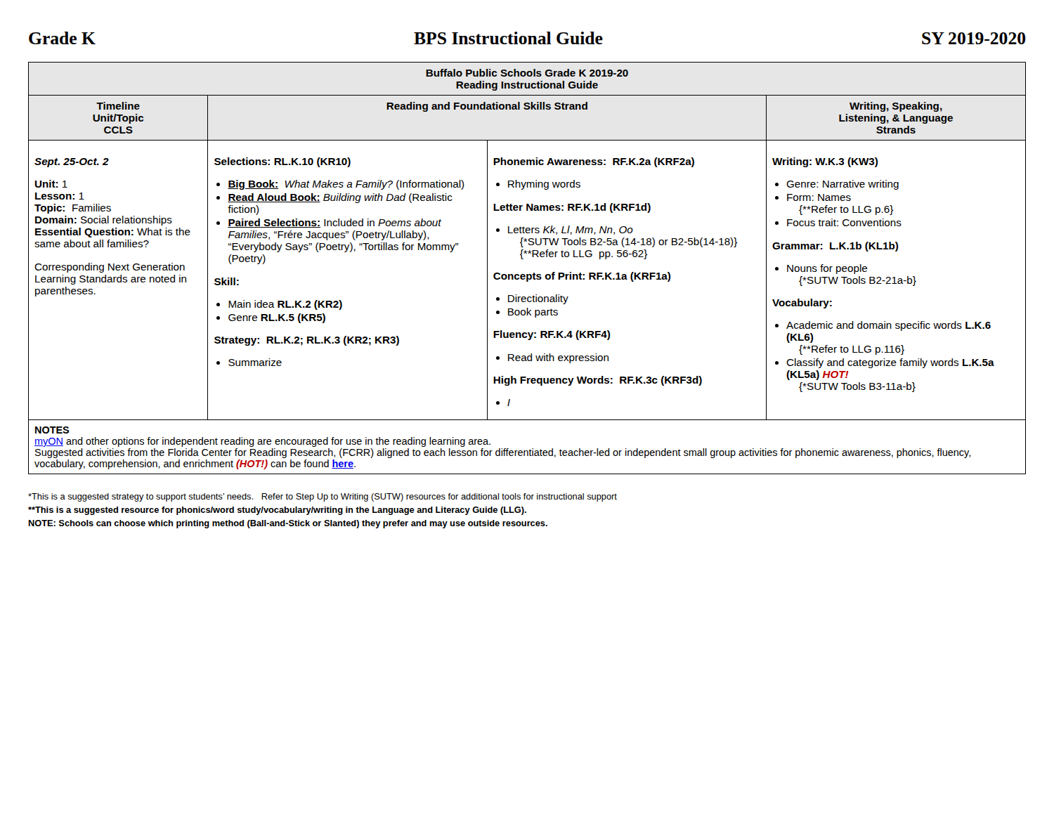Grade K
BPS Instructional Guide
SY 2019-2020
| Buffalo Public Schools Grade K 2019-20 Reading Instructional Guide |
| Timeline Unit/Topic CCLS | Reading and Foundational Skills Strand | Writing, Speaking, Listening, & Language Strands |
| Sept. 25-Oct. 2 Unit: 1 Lesson: 1 Topic: Families Domain: Social relationships Essential Question: What is the same about all families? Corresponding Next Generation Learning Standards are noted in parentheses. | Selections: RL.K.10 (KR10) Big Book: What Makes a Family? (Informational) Read Aloud Book: Building with Dad (Realistic fiction) Paired Selections: Included in Poems about Families , “Frére Jacques” (Poetry/Lullaby), “Everybody Says” (Poetry), “Tortillas for Mommy” (Poetry) Skill: Main idea RL.K.2 (KR2) Genre RL.K.5 (KR5) Strategy: RL.K.2; RL.K.3 (KR2; KR3) Summarize | Phonemic Awareness: RF.K.2a (KRF2a) Rhyming words Letter Names: RF.K.1d (KRF1d) Letters Kk , Ll , Mm , Nn , Oo {*SUTW Tools B2-5a (14-18) or B2-5b(14-18)} {**Refer to LLG pp. 56-62} Concepts of Print: RF.K.1a (KRF1a) Directionality Book parts Fluency: RF.K.4 (KRF4) Read with expression High Frequency Words: RF.K.3c (KRF3d) I | Writing: W.K.3 (KW3) Genre: Narrative writing Form: Names {**Refer to LLG p.6} Focus trait: Conventions Grammar: L.K.1b (KL1b) Nouns for people {*SUTW Tools B2-21a-b} Vocabulary: Academic and domain specific words L.K.6 (KL6) {**Refer to LLG p.116} Classify and categorize family words L.K.5a (KL5a) HOT! {*SUTW Tools B3-11a-b} |
| NOTES myON and other options for independent reading are encouraged for use in the reading learning area. Suggested activities from the Florida Center for Reading Research, (FCRR) aligned to each lesson for differentiated, teacher-led or independent small group activities for phonemic awareness, phonics, fluency, vocabulary, comprehension, and enrichment (HOT!) can be found here . |
*This is a suggested strategy to support students’ needs. Refer to Step Up to Writing (SUTW) resources for additional tools for instructional support
**This is a suggested resource for phonics/word study/vocabulary/writing in the Language and Literacy Guide (LLG).
NOTE: Schools can choose which printing method (Ball-and-Stick or Slanted) they prefer and may use outside resources.